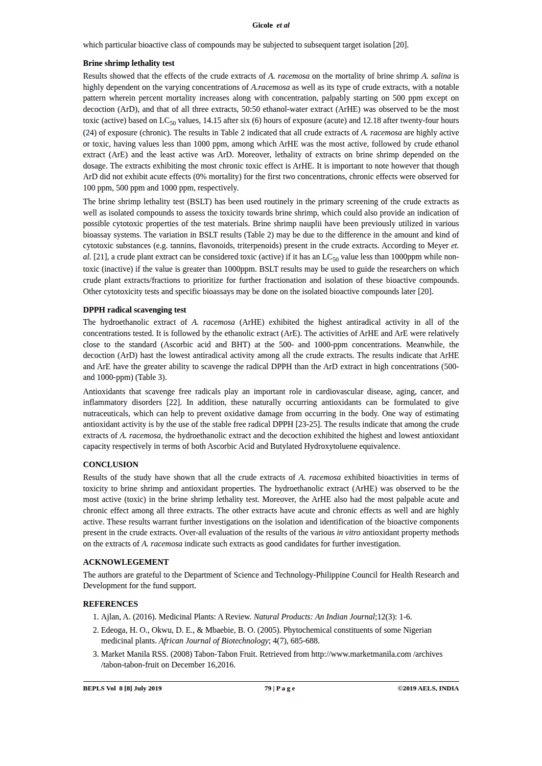Gicole et al
which particular bioactive class of compounds may be subjected to subsequent target isolation [20].
Brine shrimp lethality test
Results showed that the effects of the crude extracts of A. racemosa on the mortality of brine shrimp A. salina is highly dependent on the varying concentrations of A.racemosa as well as its type of crude extracts, with a notable pattern wherein percent mortality increases along with concentration, palpably starting on 500 ppm except on decoction (ArD), and that of all three extracts, 50:50 ethanol-water extract (ArHE) was observed to be the most toxic (active) based on LC50 values, 14.15 after six (6) hours of exposure (acute) and 12.18 after twenty-four hours (24) of exposure (chronic). The results in Table 2 indicated that all crude extracts of A. racemosa are highly active or toxic, having values less than 1000 ppm, among which ArHE was the most active, followed by crude ethanol extract (ArE) and the least active was ArD. Moreover, lethality of extracts on brine shrimp depended on the dosage. The extracts exhibiting the most chronic toxic effect is ArHE. It is important to note however that though ArD did not exhibit acute effects (0% mortality) for the first two concentrations, chronic effects were observed for 100 ppm, 500 ppm and 1000 ppm, respectively.
The brine shrimp lethality test (BSLT) has been used routinely in the primary screening of the crude extracts as well as isolated compounds to assess the toxicity towards brine shrimp, which could also provide an indication of possible cytotoxic properties of the test materials. Brine shrimp nauplii have been previously utilized in various bioassay systems. The variation in BSLT results (Table 2) may be due to the difference in the amount and kind of cytotoxic substances (e.g. tannins, flavonoids, triterpenoids) present in the crude extracts. According to Meyer et. al. [21], a crude plant extract can be considered toxic (active) if it has an LC50 value less than 1000ppm while non-toxic (inactive) if the value is greater than 1000ppm. BSLT results may be used to guide the researchers on which crude plant extracts/fractions to prioritize for further fractionation and isolation of these bioactive compounds. Other cytotoxicity tests and specific bioassays may be done on the isolated bioactive compounds later [20].
DPPH radical scavenging test
The hydroethanolic extract of A. racemosa (ArHE) exhibited the highest antiradical activity in all of the concentrations tested. It is followed by the ethanolic extract (ArE). The activities of ArHE and ArE were relatively close to the standard (Ascorbic acid and BHT) at the 500- and 1000-ppm concentrations. Meanwhile, the decoction (ArD) hast the lowest antiradical activity among all the crude extracts. The results indicate that ArHE and ArE have the greater ability to scavenge the radical DPPH than the ArD extract in high concentrations (500- and 1000-ppm) (Table 3).
Antioxidants that scavenge free radicals play an important role in cardiovascular disease, aging, cancer, and inflammatory disorders [22]. In addition, these naturally occurring antioxidants can be formulated to give nutraceuticals, which can help to prevent oxidative damage from occurring in the body. One way of estimating antioxidant activity is by the use of the stable free radical DPPH [23-25]. The results indicate that among the crude extracts of A. racemosa, the hydroethanolic extract and the decoction exhibited the highest and lowest antioxidant capacity respectively in terms of both Ascorbic Acid and Butylated Hydroxytoluene equivalence.
Conclusion
Results of the study have shown that all the crude extracts of A. racemosa exhibited bioactivities in terms of toxicity to brine shrimp and antioxidant properties. The hydroethanolic extract (ArHE) was observed to be the most active (toxic) in the brine shrimp lethality test. Moreover, the ArHE also had the most palpable acute and chronic effect among all three extracts. The other extracts have acute and chronic effects as well and are highly active. These results warrant further investigations on the isolation and identification of the bioactive components present in the crude extracts. Over-all evaluation of the results of the various in vitro antioxidant property methods on the extracts of A. racemosa indicate such extracts as good candidates for further investigation.
Acknowlegement
The authors are grateful to the Department of Science and Technology-Philippine Council for Health Research and Development for the fund support.
References
Ajlan, A. (2016). Medicinal Plants: A Review. Natural Products: An Indian Journal;12(3): 1-6.
Edeoga, H. O., Okwu, D. E., & Mbaebie, B. O. (2005). Phytochemical constituents of some Nigerian medicinal plants. African Journal of Biotechnology; 4(7), 685-688.
Market Manila RSS. (2008) Tabon-Tabon Fruit. Retrieved from http://www.marketmanila.com /archives /tabon-tabon-fruit on December 16,2016.
BEPLS Vol 8 [8] July 2019 79 | P a g e ©2019 AELS, INDIA